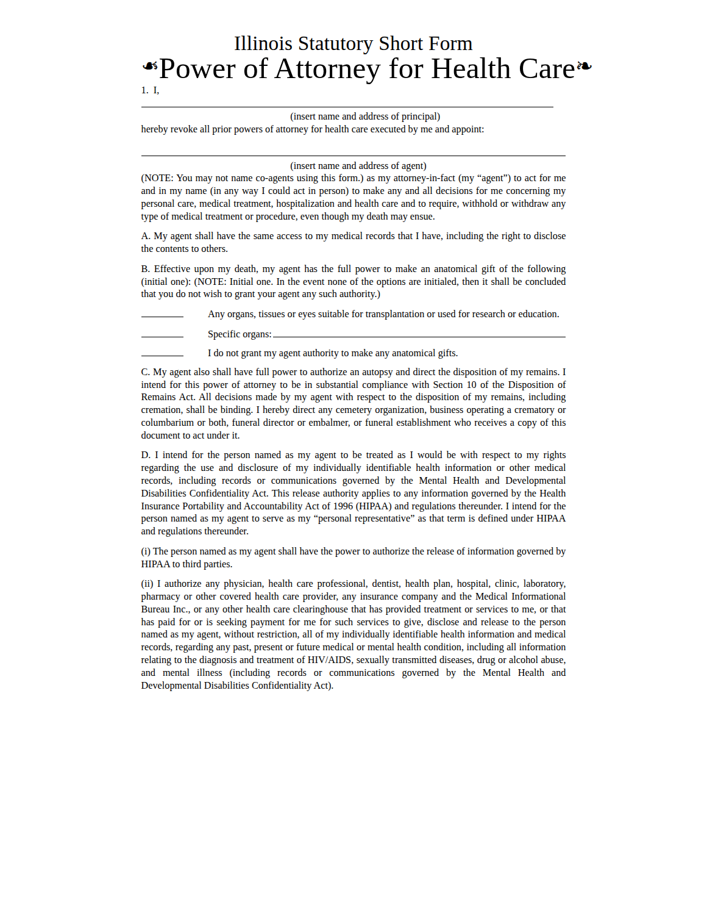Illinois Statutory Short Form ❧Power of Attorney for Health Care❧
1. I,
(insert name and address of principal)
hereby revoke all prior powers of attorney for health care executed by me and appoint:
(insert name and address of agent)
(NOTE: You may not name co-agents using this form.) as my attorney-in-fact (my “agent”) to act for me and in my name (in any way I could act in person) to make any and all decisions for me concerning my personal care, medical treatment, hospitalization and health care and to require, withhold or withdraw any type of medical treatment or procedure, even though my death may ensue.
A. My agent shall have the same access to my medical records that I have, including the right to disclose the contents to others.
B. Effective upon my death, my agent has the full power to make an anatomical gift of the following (initial one): (NOTE: Initial one. In the event none of the options are initialed, then it shall be concluded that you do not wish to grant your agent any such authority.)
Any organs, tissues or eyes suitable for transplantation or used for research or education.
Specific organs:
I do not grant my agent authority to make any anatomical gifts.
C. My agent also shall have full power to authorize an autopsy and direct the disposition of my remains. I intend for this power of attorney to be in substantial compliance with Section 10 of the Disposition of Remains Act. All decisions made by my agent with respect to the disposition of my remains, including cremation, shall be binding. I hereby direct any cemetery organization, business operating a crematory or columbarium or both, funeral director or embalmer, or funeral establishment who receives a copy of this document to act under it.
D. I intend for the person named as my agent to be treated as I would be with respect to my rights regarding the use and disclosure of my individually identifiable health information or other medical records, including records or communications governed by the Mental Health and Developmental Disabilities Confidentiality Act. This release authority applies to any information governed by the Health Insurance Portability and Accountability Act of 1996 (HIPAA) and regulations thereunder. I intend for the person named as my agent to serve as my “personal representative” as that term is defined under HIPAA and regulations thereunder.
(i) The person named as my agent shall have the power to authorize the release of information governed by HIPAA to third parties.
(ii) I authorize any physician, health care professional, dentist, health plan, hospital, clinic, laboratory, pharmacy or other covered health care provider, any insurance company and the Medical Informational Bureau Inc., or any other health care clearinghouse that has provided treatment or services to me, or that has paid for or is seeking payment for me for such services to give, disclose and release to the person named as my agent, without restriction, all of my individually identifiable health information and medical records, regarding any past, present or future medical or mental health condition, including all information relating to the diagnosis and treatment of HIV/AIDS, sexually transmitted diseases, drug or alcohol abuse, and mental illness (including records or communications governed by the Mental Health and Developmental Disabilities Confidentiality Act).